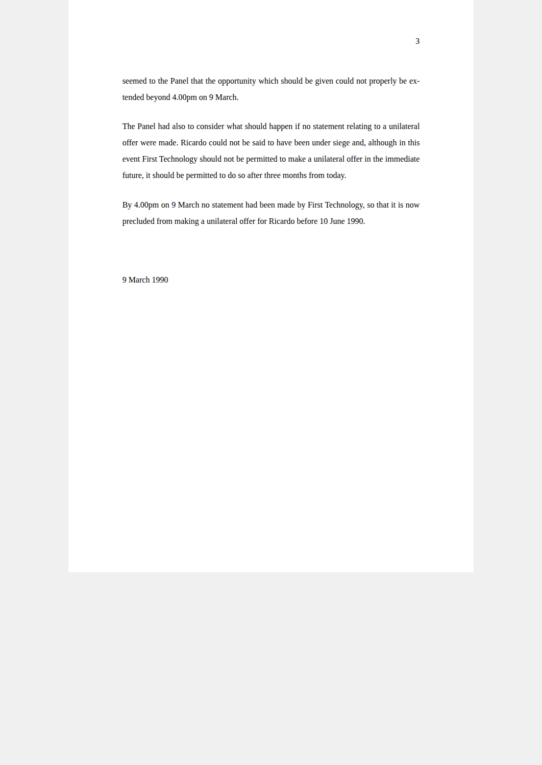3
seemed to the Panel that the opportunity which should be given could not properly be extended beyond 4.00pm on 9 March.
The Panel had also to consider what should happen if no statement relating to a unilateral offer were made. Ricardo could not be said to have been under siege and, although in this event First Technology should not be permitted to make a unilateral offer in the immediate future, it should be permitted to do so after three months from today.
By 4.00pm on 9 March no statement had been made by First Technology, so that it is now precluded from making a unilateral offer for Ricardo before 10 June 1990.
9 March 1990